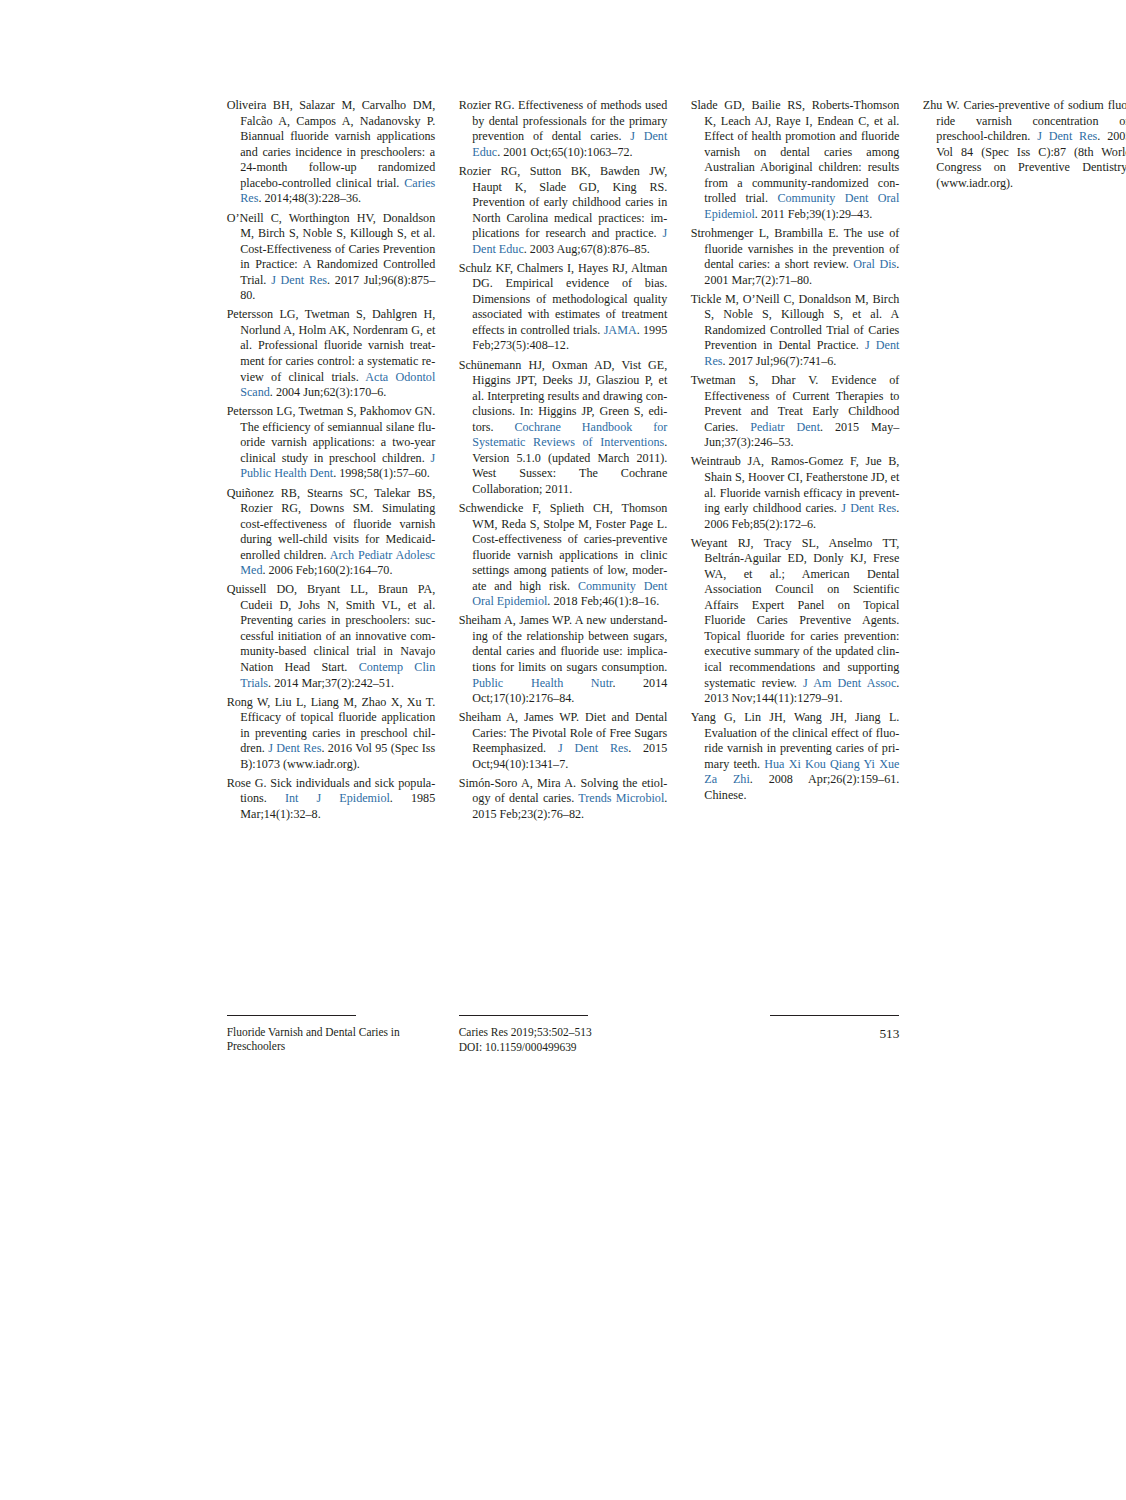Oliveira BH, Salazar M, Carvalho DM, Falcão A, Campos A, Nadanovsky P. Biannual fluoride varnish applications and caries incidence in preschoolers: a 24-month follow-up randomized placebo-controlled clinical trial. Caries Res. 2014;48(3):228–36.
O’Neill C, Worthington HV, Donaldson M, Birch S, Noble S, Killough S, et al. Cost-Effectiveness of Caries Prevention in Practice: A Randomized Controlled Trial. J Dent Res. 2017 Jul;96(8):875–80.
Petersson LG, Twetman S, Dahlgren H, Norlund A, Holm AK, Nordenram G, et al. Professional fluoride varnish treatment for caries control: a systematic review of clinical trials. Acta Odontol Scand. 2004 Jun;62(3):170–6.
Petersson LG, Twetman S, Pakhomov GN. The efficiency of semiannual silane fluoride varnish applications: a two-year clinical study in preschool children. J Public Health Dent. 1998;58(1):57–60.
Quiñonez RB, Stearns SC, Talekar BS, Rozier RG, Downs SM. Simulating cost-effectiveness of fluoride varnish during well-child visits for Medicaid-enrolled children. Arch Pediatr Adolesc Med. 2006 Feb;160(2):164–70.
Quissell DO, Bryant LL, Braun PA, Cudeii D, Johs N, Smith VL, et al. Preventing caries in preschoolers: successful initiation of an innovative community-based clinical trial in Navajo Nation Head Start. Contemp Clin Trials. 2014 Mar;37(2):242–51.
Rong W, Liu L, Liang M, Zhao X, Xu T. Efficacy of topical fluoride application in preventing caries in preschool children. J Dent Res. 2016 Vol 95 (Spec Iss B):1073 (www.iadr.org).
Rose G. Sick individuals and sick populations. Int J Epidemiol. 1985 Mar;14(1):32–8.
Rozier RG. Effectiveness of methods used by dental professionals for the primary prevention of dental caries. J Dent Educ. 2001 Oct;65(10):1063–72.
Rozier RG, Sutton BK, Bawden JW, Haupt K, Slade GD, King RS. Prevention of early childhood caries in North Carolina medical practices: implications for research and practice. J Dent Educ. 2003 Aug;67(8):876–85.
Schulz KF, Chalmers I, Hayes RJ, Altman DG. Empirical evidence of bias. Dimensions of methodological quality associated with estimates of treatment effects in controlled trials. JAMA. 1995 Feb;273(5):408–12.
Schünemann HJ, Oxman AD, Vist GE, Higgins JPT, Deeks JJ, Glasziou P, et al. Interpreting results and drawing conclusions. In: Higgins JP, Green S, editors. Cochrane Handbook for Systematic Reviews of Interventions. Version 5.1.0 (updated March 2011). West Sussex: The Cochrane Collaboration; 2011.
Schwendicke F, Splieth CH, Thomson WM, Reda S, Stolpe M, Foster Page L. Cost-effectiveness of caries-preventive fluoride varnish applications in clinic settings among patients of low, moderate and high risk. Community Dent Oral Epidemiol. 2018 Feb;46(1):8–16.
Sheiham A, James WP. A new understanding of the relationship between sugars, dental caries and fluoride use: implications for limits on sugars consumption. Public Health Nutr. 2014 Oct;17(10):2176–84.
Sheiham A, James WP. Diet and Dental Caries: The Pivotal Role of Free Sugars Reemphasized. J Dent Res. 2015 Oct;94(10):1341–7.
Simón-Soro A, Mira A. Solving the etiology of dental caries. Trends Microbiol. 2015 Feb;23(2):76–82.
Slade GD, Bailie RS, Roberts-Thomson K, Leach AJ, Raye I, Endean C, et al. Effect of health promotion and fluoride varnish on dental caries among Australian Aboriginal children: results from a community-randomized controlled trial. Community Dent Oral Epidemiol. 2011 Feb;39(1):29–43.
Strohmenger L, Brambilla E. The use of fluoride varnishes in the prevention of dental caries: a short review. Oral Dis. 2001 Mar;7(2):71–80.
Tickle M, O’Neill C, Donaldson M, Birch S, Noble S, Killough S, et al. A Randomized Controlled Trial of Caries Prevention in Dental Practice. J Dent Res. 2017 Jul;96(7):741–6.
Twetman S, Dhar V. Evidence of Effectiveness of Current Therapies to Prevent and Treat Early Childhood Caries. Pediatr Dent. 2015 May–Jun;37(3):246–53.
Weintraub JA, Ramos-Gomez F, Jue B, Shain S, Hoover CI, Featherstone JD, et al. Fluoride varnish efficacy in preventing early childhood caries. J Dent Res. 2006 Feb;85(2):172–6.
Weyant RJ, Tracy SL, Anselmo TT, Beltrán-Aguilar ED, Donly KJ, Frese WA, et al.; American Dental Association Council on Scientific Affairs Expert Panel on Topical Fluoride Caries Preventive Agents. Topical fluoride for caries prevention: executive summary of the updated clinical recommendations and supporting systematic review. J Am Dent Assoc. 2013 Nov;144(11):1279–91.
Yang G, Lin JH, Wang JH, Jiang L. Evaluation of the clinical effect of fluoride varnish in preventing caries of primary teeth. Hua Xi Kou Qiang Yi Xue Za Zhi. 2008 Apr;26(2):159–61. Chinese.
Zhu W. Caries-preventive of sodium fluoride varnish concentration on preschool-children. J Dent Res. 2005 Vol 84 (Spec Iss C):87 (8th World Congress on Preventive Dentistry) (www.iadr.org).
Fluoride Varnish and Dental Caries in
Preschoolers
Caries Res 2019;53:502–513
DOI: 10.1159/000499639
513